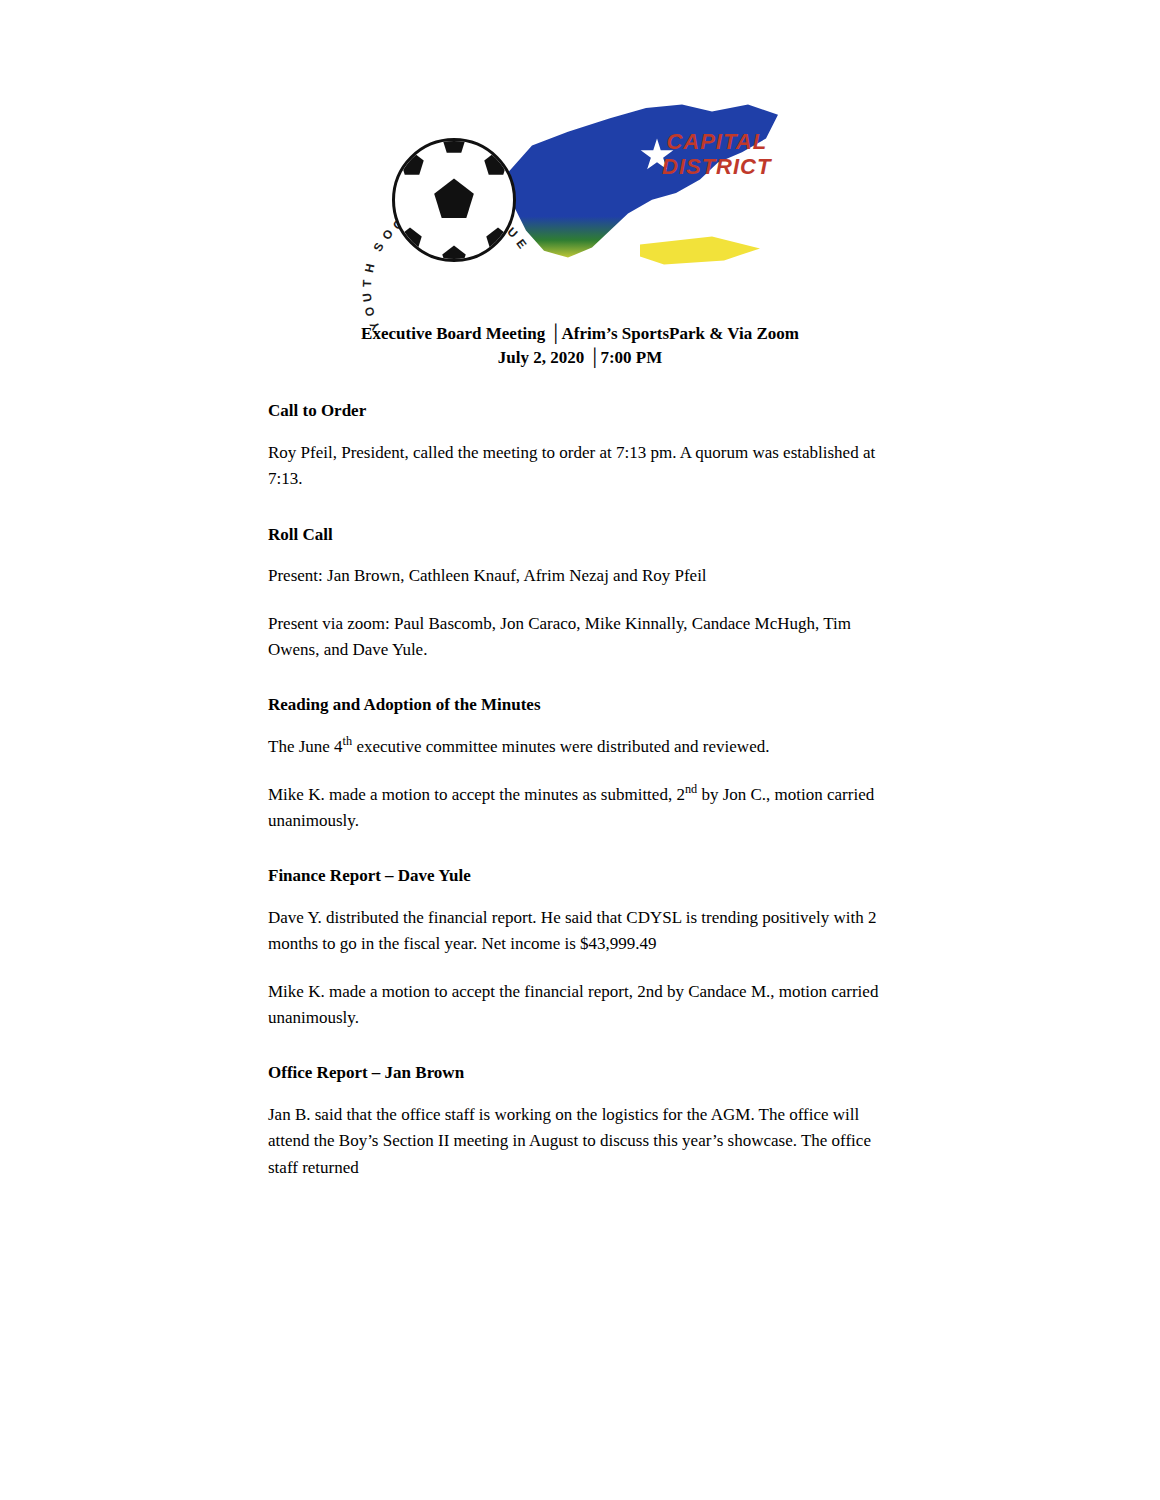CAPITAL DISTRICT
Y O U T H S O C C E R L E A G U E
Executive Board Meeting │Afrim’s SportsPark & Via Zoom July 2, 2020 │7:00 PM
Call to Order
Roy Pfeil, President, called the meeting to order at 7:13 pm. A quorum was established at 7:13.
Roll Call
Present: Jan Brown, Cathleen Knauf, Afrim Nezaj and Roy Pfeil
Present via zoom: Paul Bascomb, Jon Caraco, Mike Kinnally, Candace McHugh, Tim Owens, and Dave Yule.
Reading and Adoption of the Minutes
The June 4th executive committee minutes were distributed and reviewed.
Mike K. made a motion to accept the minutes as submitted, 2nd by Jon C., motion carried unanimously.
Finance Report – Dave Yule
Dave Y. distributed the financial report. He said that CDYSL is trending positively with 2 months to go in the fiscal year. Net income is $43,999.49
Mike K. made a motion to accept the financial report, 2nd by Candace M., motion carried unanimously.
Office Report – Jan Brown
Jan B. said that the office staff is working on the logistics for the AGM. The office will attend the Boy’s Section II meeting in August to discuss this year’s showcase. The office staff returned